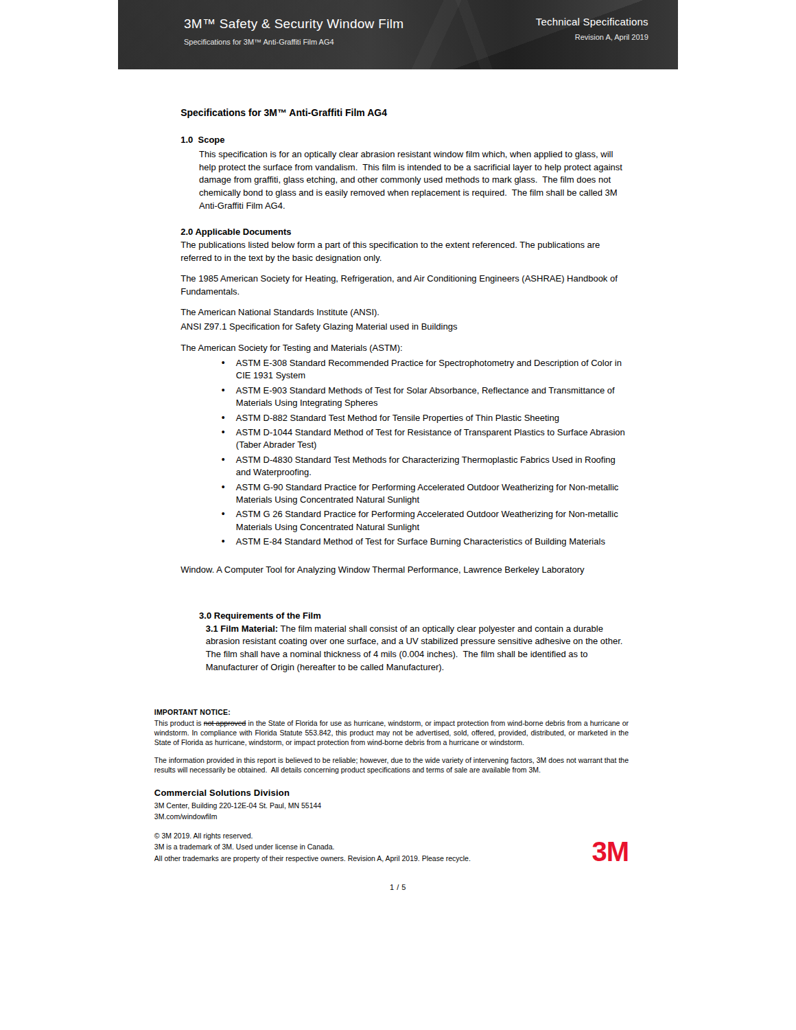3M™ Safety & Security Window Film
Specifications for 3M™ Anti-Graffiti Film AG4
Technical Specifications
Revision A, April 2019
Specifications for 3M™ Anti-Graffiti Film AG4
1.0 Scope
This specification is for an optically clear abrasion resistant window film which, when applied to glass, will help protect the surface from vandalism. This film is intended to be a sacrificial layer to help protect against damage from graffiti, glass etching, and other commonly used methods to mark glass. The film does not chemically bond to glass and is easily removed when replacement is required. The film shall be called 3M Anti-Graffiti Film AG4.
2.0 Applicable Documents
The publications listed below form a part of this specification to the extent referenced. The publications are referred to in the text by the basic designation only.
The 1985 American Society for Heating, Refrigeration, and Air Conditioning Engineers (ASHRAE) Handbook of Fundamentals.
The American National Standards Institute (ANSI).
ANSI Z97.1 Specification for Safety Glazing Material used in Buildings
The American Society for Testing and Materials (ASTM):
ASTM E-308 Standard Recommended Practice for Spectrophotometry and Description of Color in CIE 1931 System
ASTM E-903 Standard Methods of Test for Solar Absorbance, Reflectance and Transmittance of Materials Using Integrating Spheres
ASTM D-882 Standard Test Method for Tensile Properties of Thin Plastic Sheeting
ASTM D-1044 Standard Method of Test for Resistance of Transparent Plastics to Surface Abrasion (Taber Abrader Test)
ASTM D-4830 Standard Test Methods for Characterizing Thermoplastic Fabrics Used in Roofing and Waterproofing.
ASTM G-90 Standard Practice for Performing Accelerated Outdoor Weatherizing for Non-metallic Materials Using Concentrated Natural Sunlight
ASTM G 26 Standard Practice for Performing Accelerated Outdoor Weatherizing for Non-metallic Materials Using Concentrated Natural Sunlight
ASTM E-84 Standard Method of Test for Surface Burning Characteristics of Building Materials
Window. A Computer Tool for Analyzing Window Thermal Performance, Lawrence Berkeley Laboratory
3.0 Requirements of the Film
3.1 Film Material: The film material shall consist of an optically clear polyester and contain a durable abrasion resistant coating over one surface, and a UV stabilized pressure sensitive adhesive on the other. The film shall have a nominal thickness of 4 mils (0.004 inches). The film shall be identified as to Manufacturer of Origin (hereafter to be called Manufacturer).
IMPORTANT NOTICE:
This product is not approved in the State of Florida for use as hurricane, windstorm, or impact protection from wind-borne debris from a hurricane or windstorm. In compliance with Florida Statute 553.842, this product may not be advertised, sold, offered, provided, distributed, or marketed in the State of Florida as hurricane, windstorm, or impact protection from wind-borne debris from a hurricane or windstorm.
The information provided in this report is believed to be reliable; however, due to the wide variety of intervening factors, 3M does not warrant that the results will necessarily be obtained. All details concerning product specifications and terms of sale are available from 3M.
Commercial Solutions Division
3M Center, Building 220-12E-04 St. Paul, MN 55144
3M.com/windowfilm
© 3M 2019. All rights reserved.
3M is a trademark of 3M. Used under license in Canada.
All other trademarks are property of their respective owners. Revision A, April 2019. Please recycle.
3M
1 / 5